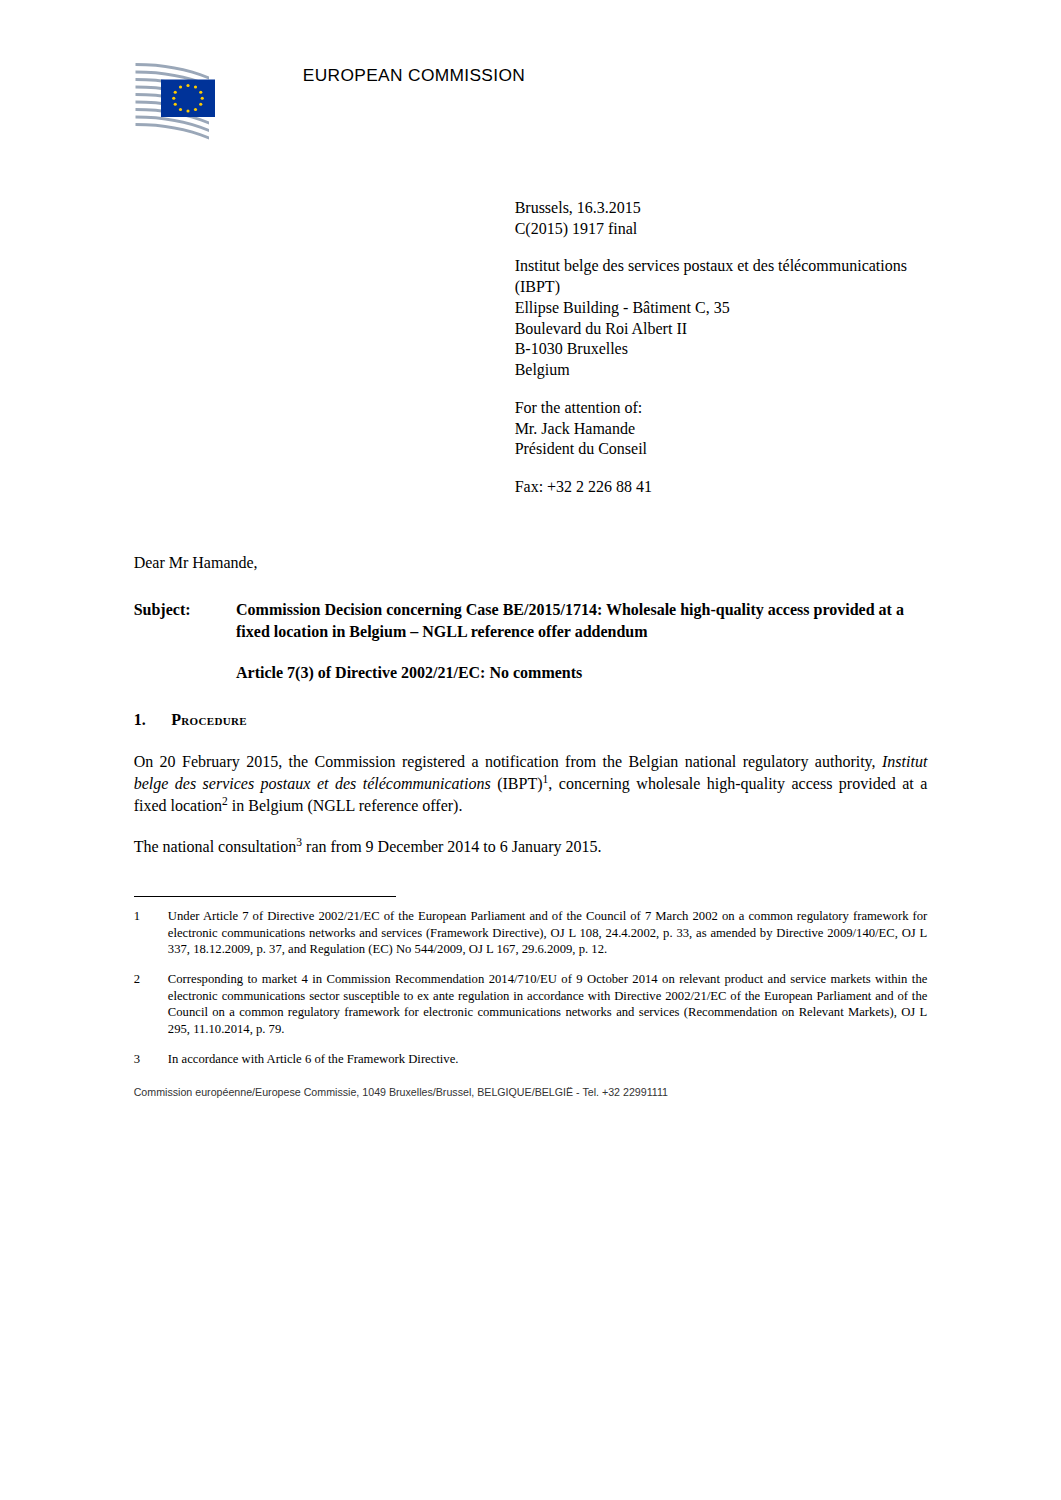EUROPEAN COMMISSION
Brussels, 16.3.2015
C(2015) 1917 final
Institut belge des services postaux et des télécommunications (IBPT)
Ellipse Building - Bâtiment C, 35
Boulevard du Roi Albert II
B-1030 Bruxelles
Belgium
For the attention of:
Mr. Jack Hamande
Président du Conseil
Fax: +32 2 226 88 41
Dear Mr Hamande,
Subject:
Commission Decision concerning Case BE/2015/1714: Wholesale high-quality access provided at a fixed location in Belgium – NGLL reference offer addendum
Article 7(3) of Directive 2002/21/EC: No comments
1. Procedure
On 20 February 2015, the Commission registered a notification from the Belgian national regulatory authority, Institut belge des services postaux et des télécommunications (IBPT)1, concerning wholesale high-quality access provided at a fixed location2 in Belgium (NGLL reference offer).
The national consultation3 ran from 9 December 2014 to 6 January 2015.
1
Under Article 7 of Directive 2002/21/EC of the European Parliament and of the Council of 7 March 2002 on a common regulatory framework for electronic communications networks and services (Framework Directive), OJ L 108, 24.4.2002, p. 33, as amended by Directive 2009/140/EC, OJ L 337, 18.12.2009, p. 37, and Regulation (EC) No 544/2009, OJ L 167, 29.6.2009, p. 12.
2
Corresponding to market 4 in Commission Recommendation 2014/710/EU of 9 October 2014 on relevant product and service markets within the electronic communications sector susceptible to ex ante regulation in accordance with Directive 2002/21/EC of the European Parliament and of the Council on a common regulatory framework for electronic communications networks and services (Recommendation on Relevant Markets), OJ L 295, 11.10.2014, p. 79.
3
In accordance with Article 6 of the Framework Directive.
Commission européenne/Europese Commissie, 1049 Bruxelles/Brussel, BELGIQUE/BELGIË - Tel. +32 22991111